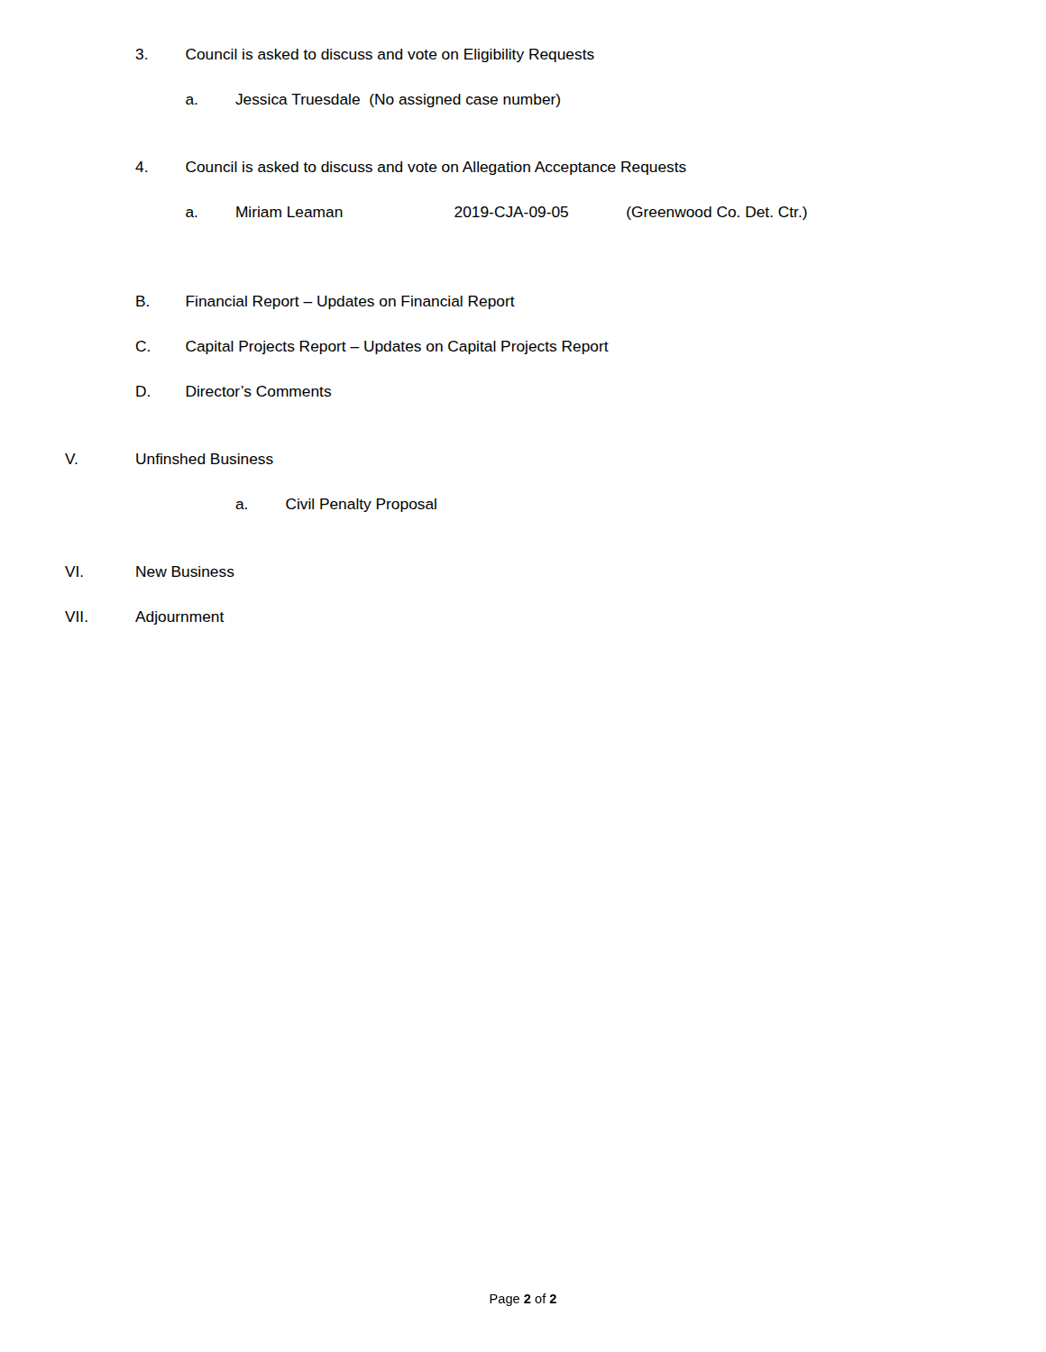3.
Council is asked to discuss and vote on Eligibility Requests
a.
Jessica Truesdale (No assigned case number)
4.
Council is asked to discuss and vote on Allegation Acceptance Requests
a.
Miriam Leaman 2019-CJA-09-05 (Greenwood Co. Det. Ctr.)
B.
Financial Report – Updates on Financial Report
C.
Capital Projects Report – Updates on Capital Projects Report
D.
Director’s Comments
V.
Unfinshed Business
a.
Civil Penalty Proposal
VI.
New Business
VII.
Adjournment
Page 2 of 2